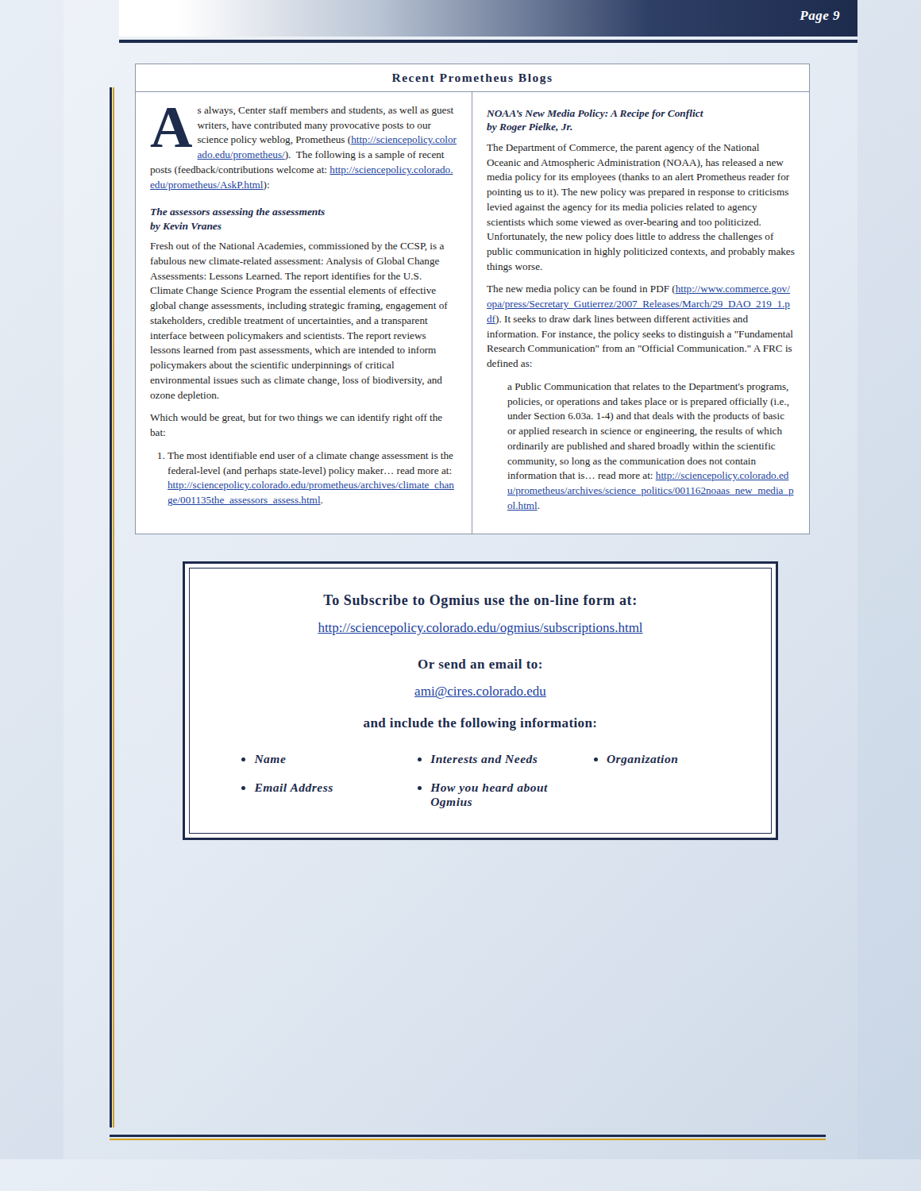Page 9
Recent Prometheus Blogs
As always, Center staff members and students, as well as guest writers, have contributed many provocative posts to our science policy weblog, Prometheus (http://sciencepolicy.colorado.edu/prometheus/). The following is a sample of recent posts (feedback/contributions welcome at: http://sciencepolicy.colorado.edu/prometheus/AskP.html):
The assessors assessing the assessments
by Kevin Vranes
Fresh out of the National Academies, commissioned by the CCSP, is a fabulous new climate-related assessment: Analysis of Global Change Assessments: Lessons Learned. The report identifies for the U.S. Climate Change Science Program the essential elements of effective global change assessments, including strategic framing, engagement of stakeholders, credible treatment of uncertainties, and a transparent interface between policymakers and scientists. The report reviews lessons learned from past assessments, which are intended to inform policymakers about the scientific underpinnings of critical environmental issues such as climate change, loss of biodiversity, and ozone depletion.
Which would be great, but for two things we can identify right off the bat:
The most identifiable end user of a climate change assessment is the federal-level (and perhaps state-level) policy maker… read more at: http://sciencepolicy.colorado.edu/prometheus/archives/climate_change/001135the_assessors_assess.html.
NOAA’s New Media Policy: A Recipe for Conflict
by Roger Pielke, Jr.
The Department of Commerce, the parent agency of the National Oceanic and Atmospheric Administration (NOAA), has released a new media policy for its employees (thanks to an alert Prometheus reader for pointing us to it). The new policy was prepared in response to criticisms levied against the agency for its media policies related to agency scientists which some viewed as over-bearing and too politicized. Unfortunately, the new policy does little to address the challenges of public communication in highly politicized contexts, and probably makes things worse.
The new media policy can be found in PDF (http://www.commerce.gov/opa/press/Secretary_Gutierrez/2007_Releases/March/29_DAO_219_1.pdf). It seeks to draw dark lines between different activities and information. For instance, the policy seeks to distinguish a "Fundamental Research Communication" from an "Official Communication." A FRC is defined as:
a Public Communication that relates to the Department's programs, policies, or operations and takes place or is prepared officially (i.e., under Section 6.03a. 1-4) and that deals with the products of basic or applied research in science or engineering, the results of which ordinarily are published and shared broadly within the scientific community, so long as the communication does not contain information that is… read more at: http://sciencepolicy.colorado.edu/prometheus/archives/science_politics/001162noaas_new_media_pol.html.
To Subscribe to Ogmius use the on-line form at:
http://sciencepolicy.colorado.edu/ogmius/subscriptions.html
Or send an email to:
ami@cires.colorado.edu
and include the following information:
Name
Interests and Needs
Organization
Email Address
How you heard about Ogmius